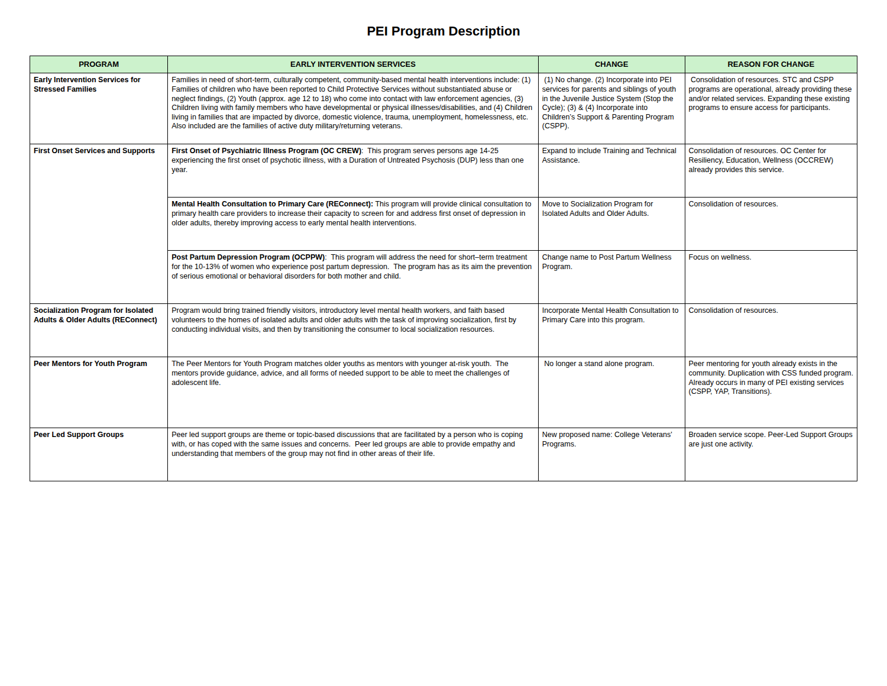PEI Program Description
| PROGRAM | EARLY INTERVENTION SERVICES | CHANGE | REASON FOR CHANGE |
| --- | --- | --- | --- |
| Early Intervention Services for Stressed Families | Families in need of short-term, culturally competent, community-based mental health interventions include: (1) Families of children who have been reported to Child Protective Services without substantiated abuse or neglect findings, (2) Youth (approx. age 12 to 18) who come into contact with law enforcement agencies, (3) Children living with family members who have developmental or physical illnesses/disabilities, and (4) Children living in families that are impacted by divorce, domestic violence, trauma, unemployment, homelessness, etc. Also included are the families of active duty military/returning veterans. | (1) No change. (2) Incorporate into PEI services for parents and siblings of youth in the Juvenile Justice System (Stop the Cycle); (3) & (4) Incorporate into Children’s Support & Parenting Program (CSPP). | Consolidation of resources. STC and CSPP programs are operational, already providing these and/or related services. Expanding these existing programs to ensure access for participants. |
| First Onset Services and Supports | First Onset of Psychiatric Illness Program (OC CREW) : This program serves persons age 14-25 experiencing the first onset of psychotic illness, with a Duration of Untreated Psychosis (DUP) less than one year. | Expand to include Training and Technical Assistance. | Consolidation of resources. OC Center for Resiliency, Education, Wellness (OCCREW) already provides this service. |
| Mental Health Consultation to Primary Care (REConnect): This program will provide clinical consultation to primary health care providers to increase their capacity to screen for and address first onset of depression in older adults, thereby improving access to early mental health interventions. | Move to Socialization Program for Isolated Adults and Older Adults. | Consolidation of resources. |
| Post Partum Depression Program (OCPPW) : This program will address the need for short–term treatment for the 10-13% of women who experience post partum depression. The program has as its aim the prevention of serious emotional or behavioral disorders for both mother and child. | Change name to Post Partum Wellness Program. | Focus on wellness. |
| Socialization Program for Isolated Adults & Older Adults (REConnect) | Program would bring trained friendly visitors, introductory level mental health workers, and faith based volunteers to the homes of isolated adults and older adults with the task of improving socialization, first by conducting individual visits, and then by transitioning the consumer to local socialization resources. | Incorporate Mental Health Consultation to Primary Care into this program. | Consolidation of resources. |
| Peer Mentors for Youth Program | The Peer Mentors for Youth Program matches older youths as mentors with younger at-risk youth. The mentors provide guidance, advice, and all forms of needed support to be able to meet the challenges of adolescent life. | No longer a stand alone program. | Peer mentoring for youth already exists in the community. Duplication with CSS funded program. Already occurs in many of PEI existing services (CSPP, YAP, Transitions). |
| Peer Led Support Groups | Peer led support groups are theme or topic-based discussions that are facilitated by a person who is coping with, or has coped with the same issues and concerns. Peer led groups are able to provide empathy and understanding that members of the group may not find in other areas of their life. | New proposed name: College Veterans' Programs. | Broaden service scope. Peer-Led Support Groups are just one activity. |